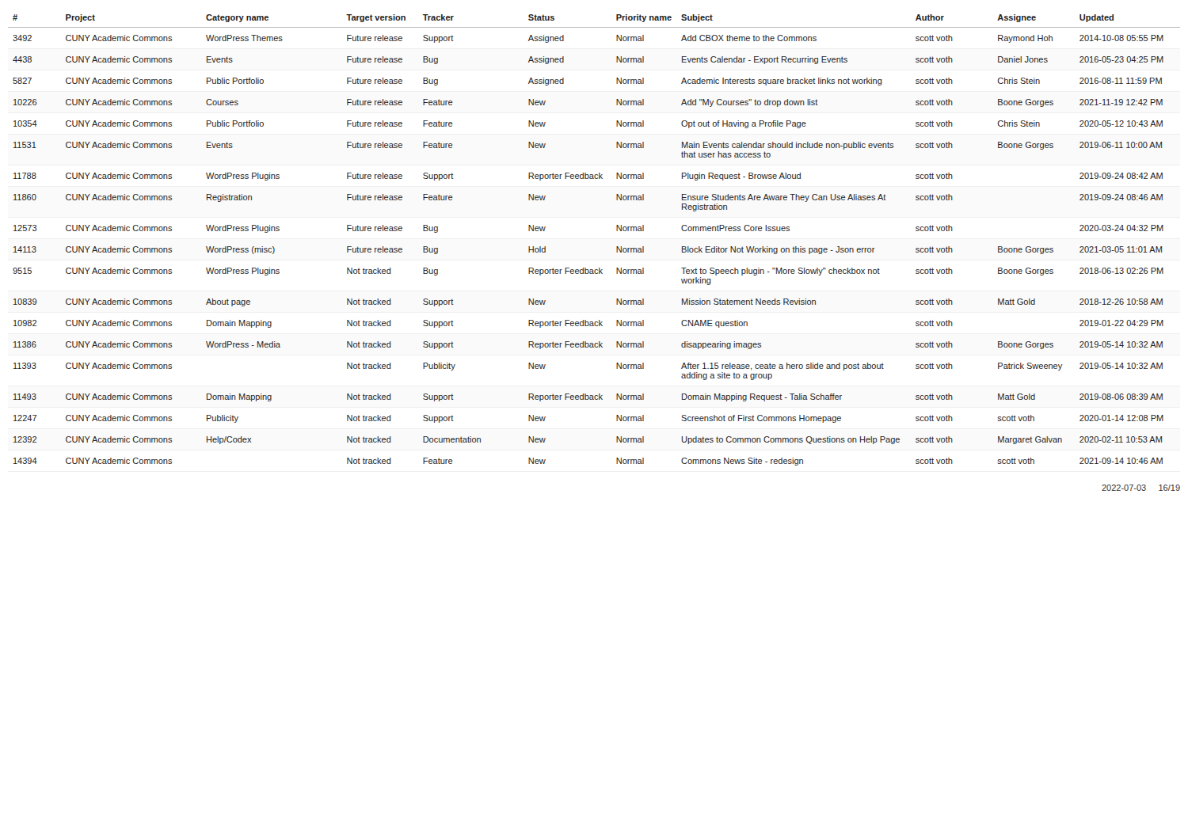| # | Project | Category name | Target version | Tracker | Status | Priority name | Subject | Author | Assignee | Updated |
| --- | --- | --- | --- | --- | --- | --- | --- | --- | --- | --- |
| 3492 | CUNY Academic Commons | WordPress Themes | Future release | Support | Assigned | Normal | Add CBOX theme to the Commons | scott voth | Raymond Hoh | 2014-10-08 05:55 PM |
| 4438 | CUNY Academic Commons | Events | Future release | Bug | Assigned | Normal | Events Calendar - Export Recurring Events | scott voth | Daniel Jones | 2016-05-23 04:25 PM |
| 5827 | CUNY Academic Commons | Public Portfolio | Future release | Bug | Assigned | Normal | Academic Interests square bracket links not working | scott voth | Chris Stein | 2016-08-11 11:59 PM |
| 10226 | CUNY Academic Commons | Courses | Future release | Feature | New | Normal | Add "My Courses" to drop down list | scott voth | Boone Gorges | 2021-11-19 12:42 PM |
| 10354 | CUNY Academic Commons | Public Portfolio | Future release | Feature | New | Normal | Opt out of Having a Profile Page | scott voth | Chris Stein | 2020-05-12 10:43 AM |
| 11531 | CUNY Academic Commons | Events | Future release | Feature | New | Normal | Main Events calendar should include non-public events that user has access to | scott voth | Boone Gorges | 2019-06-11 10:00 AM |
| 11788 | CUNY Academic Commons | WordPress Plugins | Future release | Support | Reporter Feedback | Normal | Plugin Request - Browse Aloud | scott voth | | 2019-09-24 08:42 AM |
| 11860 | CUNY Academic Commons | Registration | Future release | Feature | New | Normal | Ensure Students Are Aware They Can Use Aliases At Registration | scott voth | | 2019-09-24 08:46 AM |
| 12573 | CUNY Academic Commons | WordPress Plugins | Future release | Bug | New | Normal | CommentPress Core Issues | scott voth | | 2020-03-24 04:32 PM |
| 14113 | CUNY Academic Commons | WordPress (misc) | Future release | Bug | Hold | Normal | Block Editor Not Working on this page - Json error | scott voth | Boone Gorges | 2021-03-05 11:01 AM |
| 9515 | CUNY Academic Commons | WordPress Plugins | Not tracked | Bug | Reporter Feedback | Normal | Text to Speech plugin - "More Slowly" checkbox not working | scott voth | Boone Gorges | 2018-06-13 02:26 PM |
| 10839 | CUNY Academic Commons | About page | Not tracked | Support | New | Normal | Mission Statement Needs Revision | scott voth | Matt Gold | 2018-12-26 10:58 AM |
| 10982 | CUNY Academic Commons | Domain Mapping | Not tracked | Support | Reporter Feedback | Normal | CNAME question | scott voth | | 2019-01-22 04:29 PM |
| 11386 | CUNY Academic Commons | WordPress - Media | Not tracked | Support | Reporter Feedback | Normal | disappearing images | scott voth | Boone Gorges | 2019-05-14 10:32 AM |
| 11393 | CUNY Academic Commons | | Not tracked | Publicity | New | Normal | After 1.15 release, ceate a hero slide and post about adding a site to a group | scott voth | Patrick Sweeney | 2019-05-14 10:32 AM |
| 11493 | CUNY Academic Commons | Domain Mapping | Not tracked | Support | Reporter Feedback | Normal | Domain Mapping Request - Talia Schaffer | scott voth | Matt Gold | 2019-08-06 08:39 AM |
| 12247 | CUNY Academic Commons | Publicity | Not tracked | Support | New | Normal | Screenshot of First Commons Homepage | scott voth | scott voth | 2020-01-14 12:08 PM |
| 12392 | CUNY Academic Commons | Help/Codex | Not tracked | Documentation | New | Normal | Updates to Common Commons Questions on Help Page | scott voth | Margaret Galvan | 2020-02-11 10:53 AM |
| 14394 | CUNY Academic Commons | | Not tracked | Feature | New | Normal | Commons News Site - redesign | scott voth | scott voth | 2021-09-14 10:46 AM |
2022-07-03 16/19